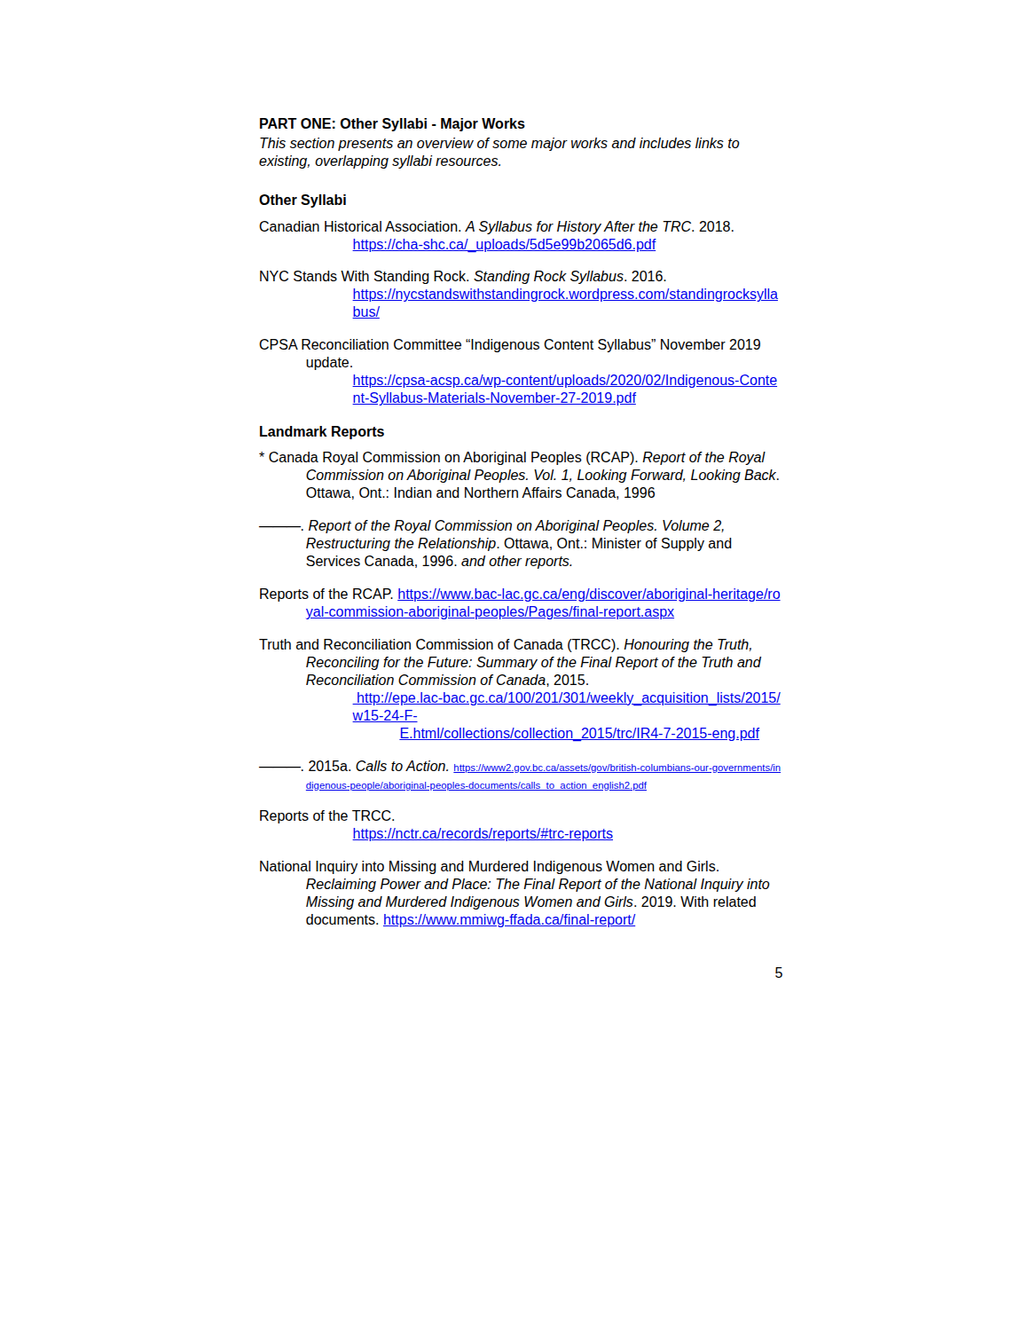PART ONE: Other Syllabi - Major Works
This section presents an overview of some major works and includes links to existing, overlapping syllabi resources.
Other Syllabi
Canadian Historical Association. A Syllabus for History After the TRC. 2018. https://cha-shc.ca/_uploads/5d5e99b2065d6.pdf
NYC Stands With Standing Rock. Standing Rock Syllabus. 2016. https://nycstandswithstandingrock.wordpress.com/standingrocksyllabus/
CPSA Reconciliation Committee “Indigenous Content Syllabus” November 2019 update. https://cpsa-acsp.ca/wp-content/uploads/2020/02/Indigenous-Content-Syllabus-Materials-November-27-2019.pdf
Landmark Reports
* Canada Royal Commission on Aboriginal Peoples (RCAP). Report of the Royal Commission on Aboriginal Peoples. Vol. 1, Looking Forward, Looking Back. Ottawa, Ont.: Indian and Northern Affairs Canada, 1996
———. Report of the Royal Commission on Aboriginal Peoples. Volume 2, Restructuring the Relationship. Ottawa, Ont.: Minister of Supply and Services Canada, 1996. and other reports.
Reports of the RCAP. https://www.bac-lac.gc.ca/eng/discover/aboriginal-heritage/royal-commission-aboriginal-peoples/Pages/final-report.aspx
Truth and Reconciliation Commission of Canada (TRCC). Honouring the Truth, Reconciling for the Future: Summary of the Final Report of the Truth and Reconciliation Commission of Canada, 2015. http://epe.lac-bac.gc.ca/100/201/301/weekly_acquisition_lists/2015/w15-24-F- E.html/collections/collection_2015/trc/IR4-7-2015-eng.pdf
———. 2015a. Calls to Action. https://www2.gov.bc.ca/assets/gov/british-columbians-our-governments/indigenous-people/aboriginal-peoples-documents/calls_to_action_english2.pdf
Reports of the TRCC. https://nctr.ca/records/reports/#trc-reports
National Inquiry into Missing and Murdered Indigenous Women and Girls. Reclaiming Power and Place: The Final Report of the National Inquiry into Missing and Murdered Indigenous Women and Girls. 2019. With related documents. https://www.mmiwg-ffada.ca/final-report/
5